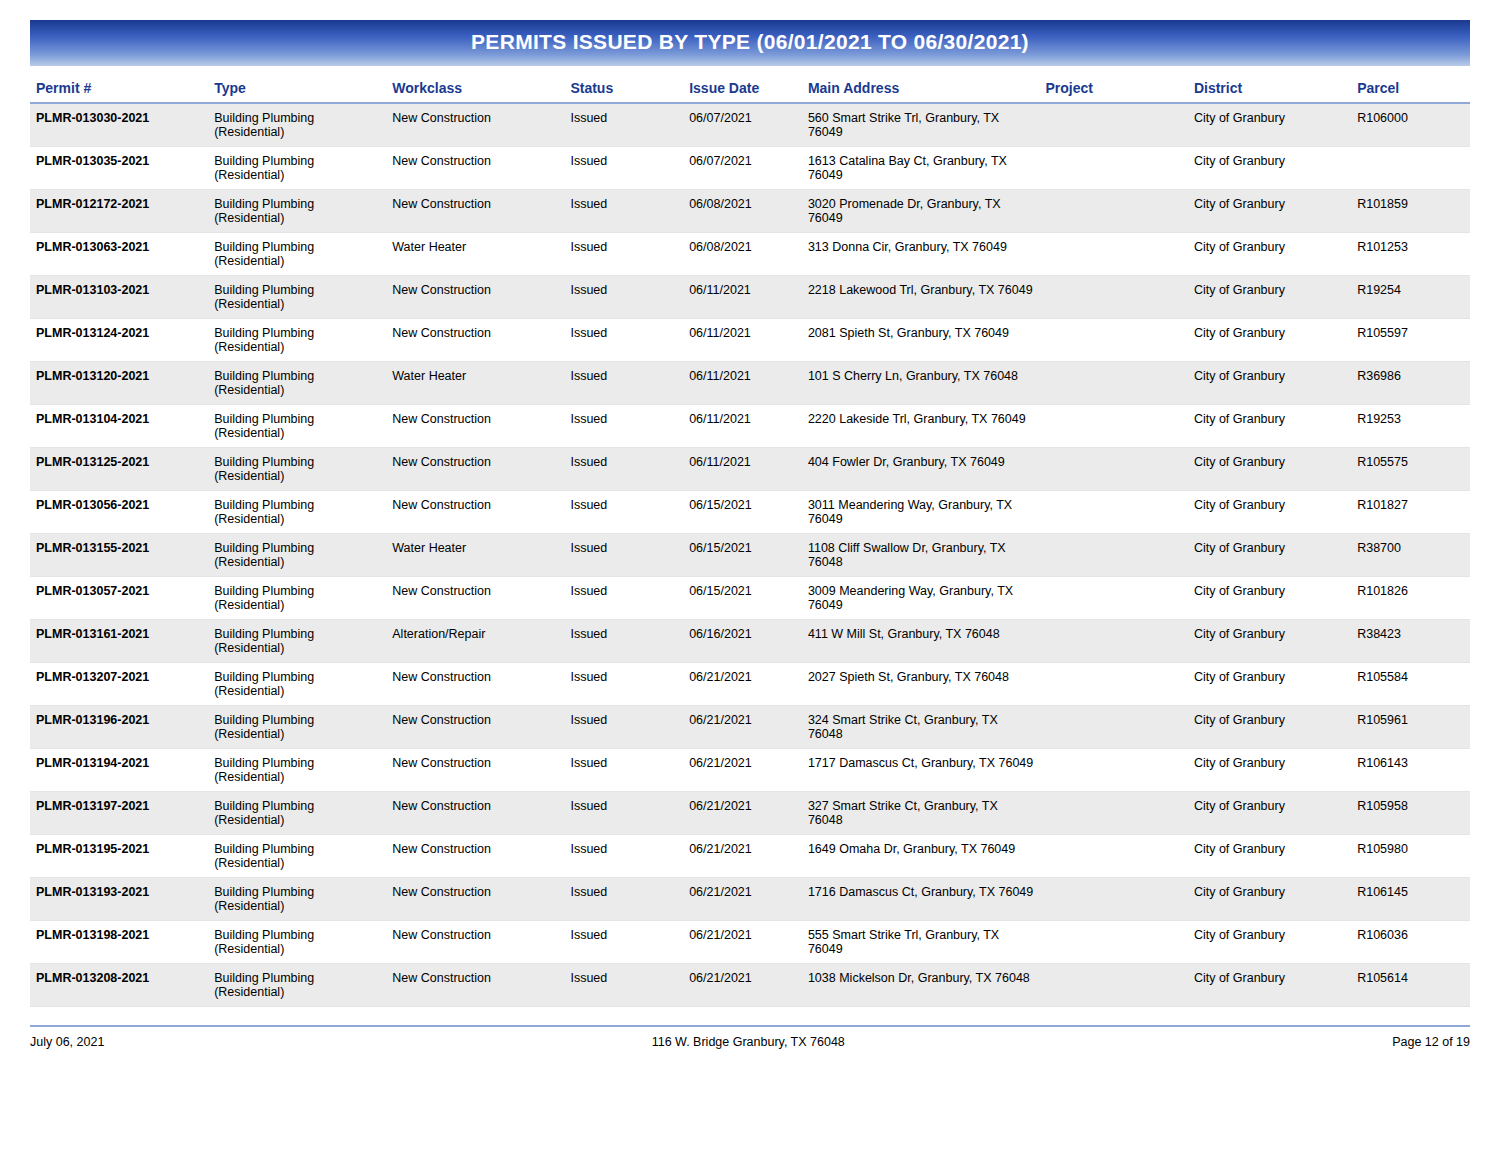PERMITS ISSUED BY TYPE (06/01/2021 TO 06/30/2021)
| Permit # | Type | Workclass | Status | Issue Date | Main Address | Project | District | Parcel |
| --- | --- | --- | --- | --- | --- | --- | --- | --- |
| PLMR-013030-2021 | Building Plumbing (Residential) | New Construction | Issued | 06/07/2021 | 560 Smart Strike Trl, Granbury, TX 76049 | | City of Granbury | R106000 |
| PLMR-013035-2021 | Building Plumbing (Residential) | New Construction | Issued | 06/07/2021 | 1613 Catalina Bay Ct, Granbury, TX 76049 | | City of Granbury | |
| PLMR-012172-2021 | Building Plumbing (Residential) | New Construction | Issued | 06/08/2021 | 3020 Promenade Dr, Granbury, TX 76049 | | City of Granbury | R101859 |
| PLMR-013063-2021 | Building Plumbing (Residential) | Water Heater | Issued | 06/08/2021 | 313 Donna Cir, Granbury, TX 76049 | | City of Granbury | R101253 |
| PLMR-013103-2021 | Building Plumbing (Residential) | New Construction | Issued | 06/11/2021 | 2218 Lakewood Trl, Granbury, TX 76049 | | City of Granbury | R19254 |
| PLMR-013124-2021 | Building Plumbing (Residential) | New Construction | Issued | 06/11/2021 | 2081 Spieth St, Granbury, TX 76049 | | City of Granbury | R105597 |
| PLMR-013120-2021 | Building Plumbing (Residential) | Water Heater | Issued | 06/11/2021 | 101 S Cherry Ln, Granbury, TX 76048 | | City of Granbury | R36986 |
| PLMR-013104-2021 | Building Plumbing (Residential) | New Construction | Issued | 06/11/2021 | 2220 Lakeside Trl, Granbury, TX 76049 | | City of Granbury | R19253 |
| PLMR-013125-2021 | Building Plumbing (Residential) | New Construction | Issued | 06/11/2021 | 404 Fowler Dr, Granbury, TX 76049 | | City of Granbury | R105575 |
| PLMR-013056-2021 | Building Plumbing (Residential) | New Construction | Issued | 06/15/2021 | 3011 Meandering Way, Granbury, TX 76049 | | City of Granbury | R101827 |
| PLMR-013155-2021 | Building Plumbing (Residential) | Water Heater | Issued | 06/15/2021 | 1108 Cliff Swallow Dr, Granbury, TX 76048 | | City of Granbury | R38700 |
| PLMR-013057-2021 | Building Plumbing (Residential) | New Construction | Issued | 06/15/2021 | 3009 Meandering Way, Granbury, TX 76049 | | City of Granbury | R101826 |
| PLMR-013161-2021 | Building Plumbing (Residential) | Alteration/Repair | Issued | 06/16/2021 | 411 W Mill St, Granbury, TX 76048 | | City of Granbury | R38423 |
| PLMR-013207-2021 | Building Plumbing (Residential) | New Construction | Issued | 06/21/2021 | 2027 Spieth St, Granbury, TX 76048 | | City of Granbury | R105584 |
| PLMR-013196-2021 | Building Plumbing (Residential) | New Construction | Issued | 06/21/2021 | 324 Smart Strike Ct, Granbury, TX 76048 | | City of Granbury | R105961 |
| PLMR-013194-2021 | Building Plumbing (Residential) | New Construction | Issued | 06/21/2021 | 1717 Damascus Ct, Granbury, TX 76049 | | City of Granbury | R106143 |
| PLMR-013197-2021 | Building Plumbing (Residential) | New Construction | Issued | 06/21/2021 | 327 Smart Strike Ct, Granbury, TX 76048 | | City of Granbury | R105958 |
| PLMR-013195-2021 | Building Plumbing (Residential) | New Construction | Issued | 06/21/2021 | 1649 Omaha Dr, Granbury, TX 76049 | | City of Granbury | R105980 |
| PLMR-013193-2021 | Building Plumbing (Residential) | New Construction | Issued | 06/21/2021 | 1716 Damascus Ct, Granbury, TX 76049 | | City of Granbury | R106145 |
| PLMR-013198-2021 | Building Plumbing (Residential) | New Construction | Issued | 06/21/2021 | 555 Smart Strike Trl, Granbury, TX 76049 | | City of Granbury | R106036 |
| PLMR-013208-2021 | Building Plumbing (Residential) | New Construction | Issued | 06/21/2021 | 1038 Mickelson Dr, Granbury, TX 76048 | | City of Granbury | R105614 |
July 06, 2021
116 W. Bridge Granbury, TX 76048
Page 12 of 19